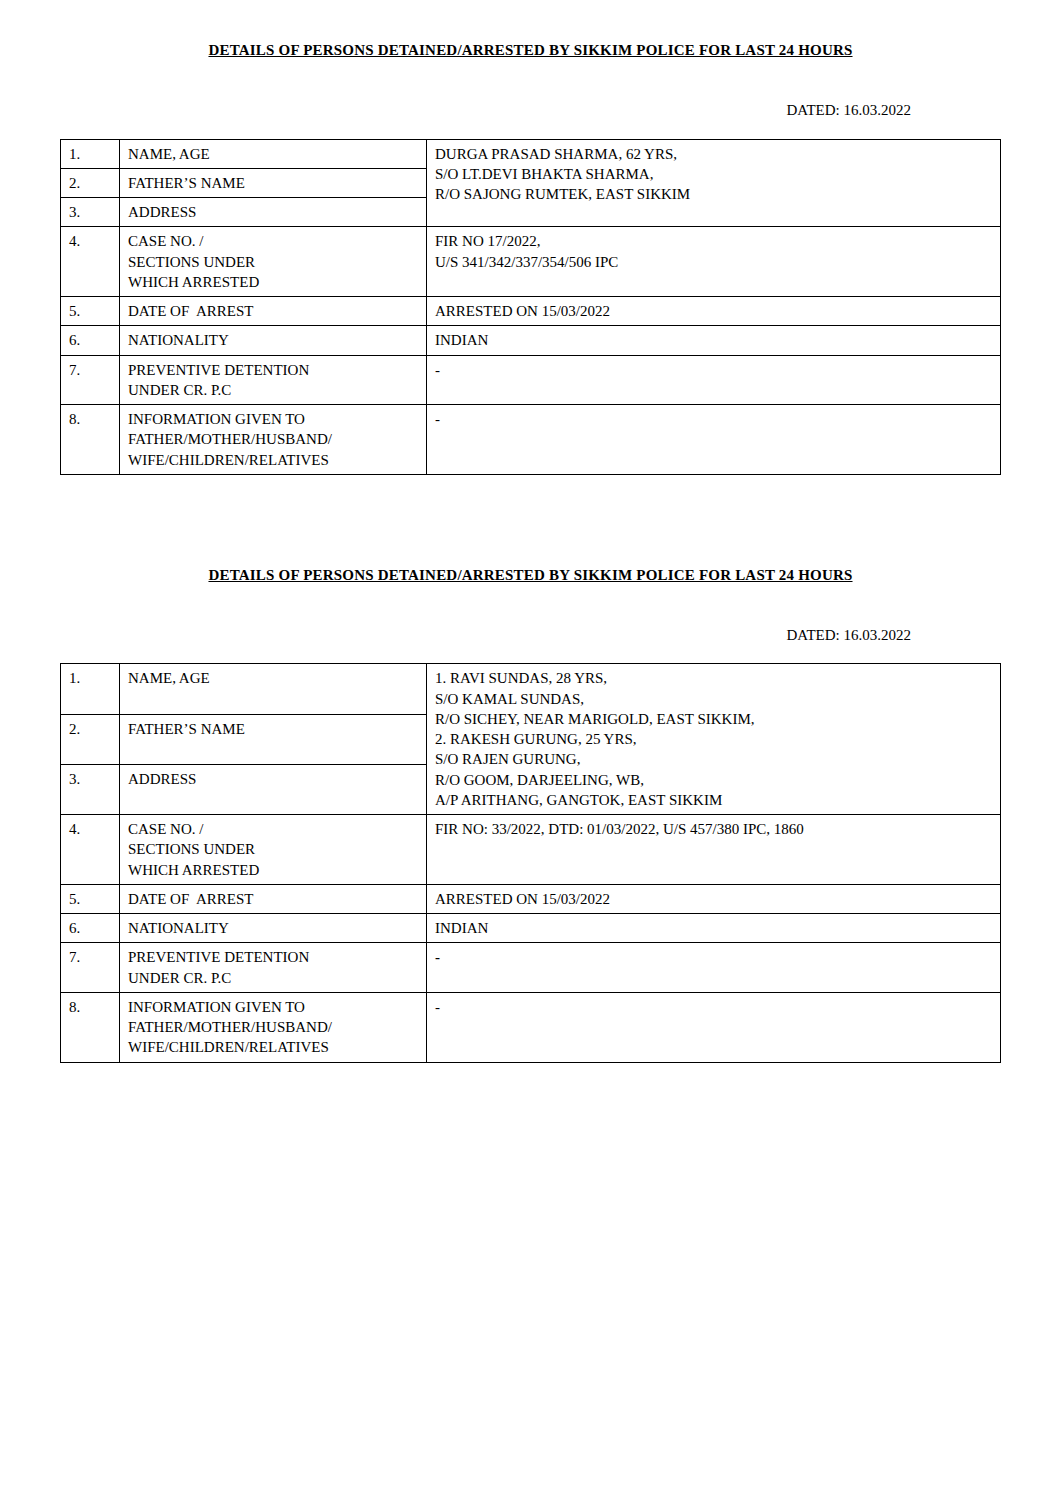DETAILS OF PERSONS DETAINED/ARRESTED BY SIKKIM POLICE FOR LAST 24 HOURS
DATED: 16.03.2022
| 1. | NAME, AGE | DURGA PRASAD SHARMA, 62 YRS, S/O LT.DEVI BHAKTA SHARMA, R/O SAJONG RUMTEK, EAST SIKKIM |
| 2. | FATHER’S NAME |
| 3. | ADDRESS |
| 4. | CASE NO. / SECTIONS UNDER WHICH ARRESTED | FIR NO 17/2022, U/S 341/342/337/354/506 IPC |
| 5. | DATE OF ARREST | ARRESTED ON 15/03/2022 |
| 6. | NATIONALITY | INDIAN |
| 7. | PREVENTIVE DETENTION UNDER CR. P.C | - |
| 8. | INFORMATION GIVEN TO FATHER/MOTHER/HUSBAND/ WIFE/CHILDREN/RELATIVES | - |
DETAILS OF PERSONS DETAINED/ARRESTED BY SIKKIM POLICE FOR LAST 24 HOURS
DATED: 16.03.2022
| 1. | NAME, AGE | 1. RAVI SUNDAS, 28 YRS, S/O KAMAL SUNDAS, R/O SICHEY, NEAR MARIGOLD, EAST SIKKIM, 2. RAKESH GURUNG, 25 YRS, S/O RAJEN GURUNG, R/O GOOM, DARJEELING, WB, A/P ARITHANG, GANGTOK, EAST SIKKIM |
| 2. | FATHER’S NAME |
| 3. | ADDRESS |
| 4. | CASE NO. / SECTIONS UNDER WHICH ARRESTED | FIR NO: 33/2022, DTD: 01/03/2022, U/S 457/380 IPC, 1860 |
| 5. | DATE OF ARREST | ARRESTED ON 15/03/2022 |
| 6. | NATIONALITY | INDIAN |
| 7. | PREVENTIVE DETENTION UNDER CR. P.C | - |
| 8. | INFORMATION GIVEN TO FATHER/MOTHER/HUSBAND/ WIFE/CHILDREN/RELATIVES | - |